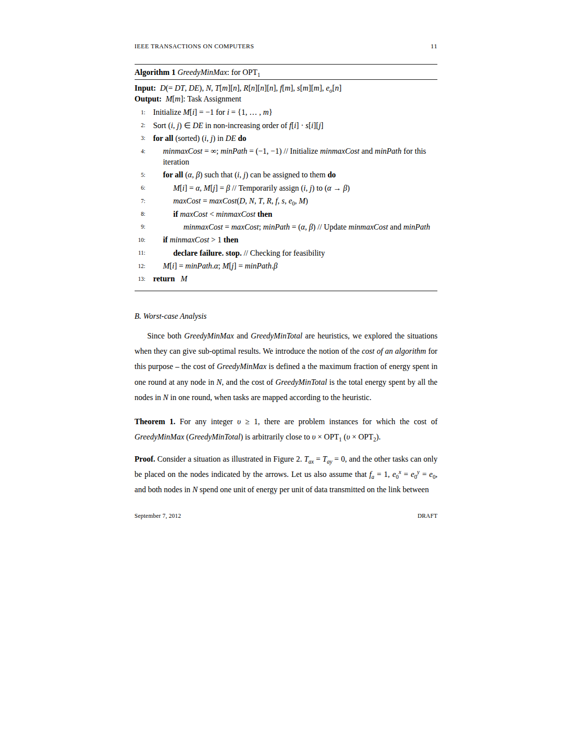IEEE Transactions on Computers 11
Algorithm 1 GreedyMinMax: for OPT1
Input: D(= DT, DE), N, T[m][n], R[n][n][n], f[m], s[m][m], eo[n]
Output: M[m]: Task Assignment
Initialize M[i] = −1 for i = {1, … , m}
Sort (i, j) ∈ DE in non-increasing order of f[i] · s[i][j]
for all (sorted) (i, j) in DE do
minmaxCost = ∞; minPath = (−1, −1) // Initialize minmaxCost and minPath for this iteration
for all (α, β) such that (i, j) can be assigned to them do
M[i] = α, M[j] = β // Temporarily assign (i, j) to (α → β)
maxCost = maxCost(D, N, T, R, f, s, e0, M)
if maxCost < minmaxCost then
minmaxCost = maxCost; minPath = (α, β) // Update minmaxCost and minPath
if minmaxCost > 1 then
declare failure. stop. // Checking for feasibility
M[i] = minPath.α; M[j] = minPath.β
return M
B. Worst-case Analysis
Since both GreedyMinMax and GreedyMinTotal are heuristics, we explored the situations when they can give sub-optimal results. We introduce the notion of the cost of an algorithm for this purpose – the cost of GreedyMinMax is defined a the maximum fraction of energy spent in one round at any node in N, and the cost of GreedyMinTotal is the total energy spent by all the nodes in N in one round, when tasks are mapped according to the heuristic.
Theorem 1. For any integer υ ≥ 1, there are problem instances for which the cost of GreedyMinMax (GreedyMinTotal) is arbitrarily close to υ × OPT1 (υ × OPT2).
Proof. Consider a situation as illustrated in Figure 2. Tax = Tay = 0, and the other tasks can only be placed on the nodes indicated by the arrows. Let us also assume that fa = 1, e0x = e0y = e0, and both nodes in N spend one unit of energy per unit of data transmitted on the link between
September 7, 2012 DRAFT